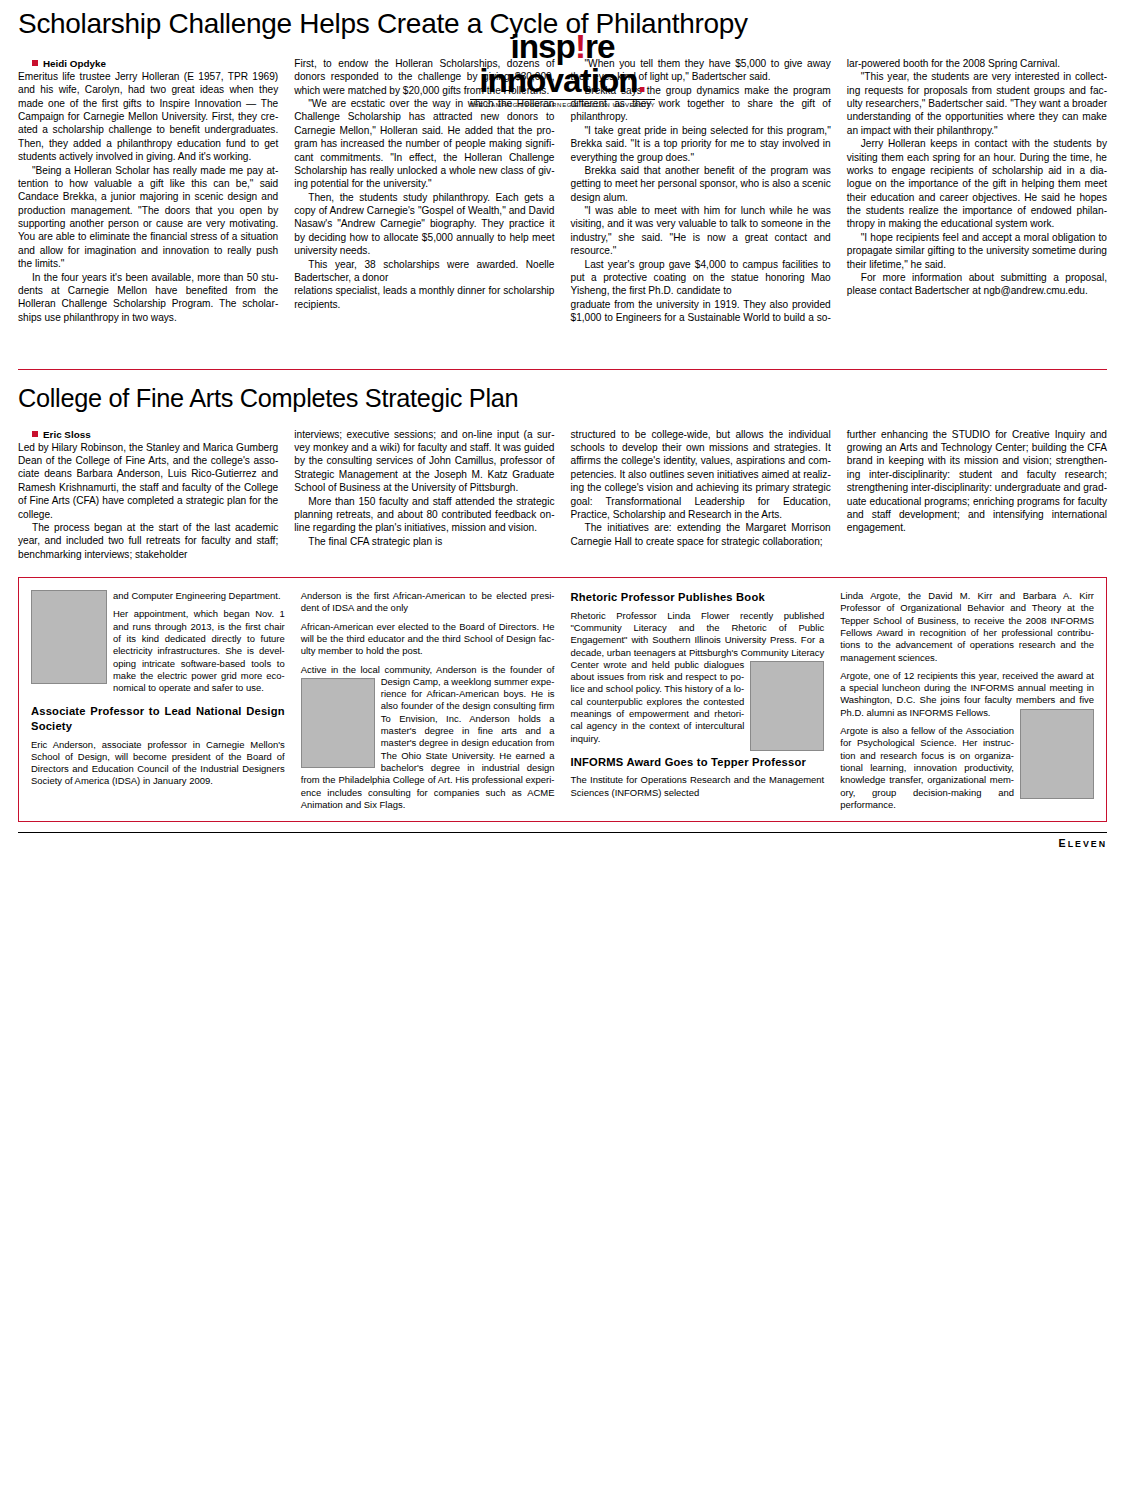Scholarship Challenge Helps Create a Cycle of Philanthropy
Heidi Opdyke
Emeritus life trustee Jerry Holleran (E 1957, TPR 1969) and his wife, Carolyn, had two great ideas when they made one of the first gifts to Inspire Innovation — The Campaign for Carnegie Mellon University. First, they created a scholarship challenge to benefit undergraduates. Then, they added a philanthropy education fund to get students actively involved in giving. And it's working.
"Being a Holleran Scholar has really made me pay attention to how valuable a gift like this can be," said Candace Brekka, a junior majoring in scenic design and production management. "The doors that you open by supporting another person or cause are very motivating. You are able to eliminate the financial stress of a situation and allow for imagination and innovation to really push the limits."
In the four years it's been available, more than 50 students at Carnegie Mellon have benefited from the Holleran Challenge Scholarship Program. The scholarships use philanthropy in two ways.
First, to endow the Holleran Scholarships, dozens of donors responded to the challenge by giving $30,000, which were matched by $20,000 gifts from the Hollerans.
"We are ecstatic over the way in which the Holleran Challenge Scholarship has attracted new donors to Carnegie Mellon," Holleran said. He added that the program has increased the number of people making significant commitments. "In effect, the Holleran Challenge Scholarship has really unlocked a whole new class of giving potential for the university."
Then, the students study philanthropy. Each gets a copy of Andrew Carnegie's "Gospel of Wealth," and David Nasaw's "Andrew Carnegie" biography. They practice it by deciding how to allocate $5,000 annually to help meet university needs.
This year, 38 scholarships were awarded. Noelle Badertscher, a donor
relations specialist, leads a monthly dinner for scholarship recipients.
"When you tell them they have $5,000 to give away their eyes kind of light up," Badertscher said.
Brekka says the group dynamics make the program different as they work together to share the gift of philanthropy.
"I take great pride in being selected for this program," Brekka said. "It is a top priority for me to stay involved in everything the group does."
Brekka said that another benefit of the program was getting to meet her personal sponsor, who is also a scenic design alum.
"I was able to meet with him for lunch while he was visiting, and it was very valuable to talk to someone in the industry," she said. "He is now a great contact and resource."
Last year's group gave $4,000 to campus facilities to put a protective coating on the statue honoring Mao Yisheng, the first Ph.D. candidate to
graduate from the university in 1919. They also provided $1,000 to Engineers for a Sustainable World to build a solar-powered booth for the 2008 Spring Carnival.
"This year, the students are very interested in collecting requests for proposals from student groups and faculty researchers," Badertscher said. "They want a broader understanding of the opportunities where they can make an impact with their philanthropy."
Jerry Holleran keeps in contact with the students by visiting them each spring for an hour. During the time, he works to engage recipients of scholarship aid in a dialogue on the importance of the gift in helping them meet their education and career objectives. He said he hopes the students realize the importance of endowed philanthropy in making the educational system work.
"I hope recipients feel and accept a moral obligation to propagate similar gifting to the university sometime during their lifetime," he said.
For more information about submitting a proposal, please contact Badertscher at ngb@andrew.cmu.edu.
insp!re
innovation.
THE CAMPAIGN FOR CARNEGIE MELLON UNIVERSITY
College of Fine Arts Completes Strategic Plan
Eric Sloss
Led by Hilary Robinson, the Stanley and Marica Gumberg Dean of the College of Fine Arts, and the college's associate deans Barbara Anderson, Luis Rico-Gutierrez and Ramesh Krishnamurti, the staff and faculty of the College of Fine Arts (CFA) have completed a strategic plan for the college.
The process began at the start of the last academic year, and included two full retreats for faculty and staff; benchmarking interviews; stakeholder
interviews; executive sessions; and on-line input (a survey monkey and a wiki) for faculty and staff. It was guided by the consulting services of John Camillus, professor of Strategic Management at the Joseph M. Katz Graduate School of Business at the University of Pittsburgh.
More than 150 faculty and staff attended the strategic planning retreats, and about 80 contributed feedback online regarding the plan's initiatives, mission and vision.
The final CFA strategic plan is
structured to be college-wide, but allows the individual schools to develop their own missions and strategies. It affirms the college's identity, values, aspirations and competencies. It also outlines seven initiatives aimed at realizing the college's vision and achieving its primary strategic goal: Transformational Leadership for Education, Practice, Scholarship and Research in the Arts.
The initiatives are: extending the Margaret Morrison Carnegie Hall to create space for strategic collaboration;
further enhancing the STUDIO for Creative Inquiry and growing an Arts and Technology Center; building the CFA brand in keeping with its mission and vision; strengthening inter-disciplinarity: student and faculty research; strengthening inter-disciplinarity: undergraduate and graduate educational programs; enriching programs for faculty and staff development; and intensifying international engagement.
and Computer Engineering Department.
Her appointment, which began Nov. 1 and runs through 2013, is the first chair of its kind dedicated directly to future electricity infrastructures. She is developing intricate software-based tools to make the electric power grid more economical to operate and safer to use.
Associate Professor to Lead National Design Society
Eric Anderson, associate professor in Carnegie Mellon's School of Design, will become president of the Board of Directors and Education Council of the Industrial Designers Society of America (IDSA) in January 2009.
Anderson is the first African-American to be elected president of IDSA and the only
African-American ever elected to the Board of Directors. He will be the third educator and the third School of Design faculty member to hold the post.
Active in the local community, Anderson is the founder of Design Camp, a weeklong summer experience for African-American boys. He is also founder of the design consulting firm To Envision, Inc. Anderson holds a master's degree in fine arts and a master's degree in design education from The Ohio State University. He earned a bachelor's degree in industrial design from the Philadelphia College of Art. His professional experience includes consulting for companies such as ACME Animation and Six Flags.
Rhetoric Professor Publishes Book
Rhetoric Professor Linda Flower recently published "Community Literacy and the Rhetoric of Public Engagement" with Southern Illinois University Press. For a decade, urban teenagers at Pittsburgh's Community Literacy Center wrote and held public dialogues about issues from risk and respect to police and school policy. This history of a local counterpublic explores the contested meanings of empowerment and rhetorical agency in the context of intercultural inquiry.
INFORMS Award Goes to Tepper Professor
The Institute for Operations Research and the Management Sciences (INFORMS) selected
Linda Argote, the David M. Kirr and Barbara A. Kirr Professor of Organizational Behavior and Theory at the Tepper School of Business, to receive the 2008 INFORMS Fellows Award in recognition of her professional contributions to the advancement of operations research and the management sciences.
Argote, one of 12 recipients this year, received the award at a special luncheon during the INFORMS annual meeting in Washington, D.C. She joins four faculty members and five Ph.D. alumni as INFORMS Fellows.
Argote is also a fellow of the Association for Psychological Science. Her instruction and research focus is on organizational learning, innovation productivity, knowledge transfer, organizational memory, group decision-making and performance.
ELEVEN